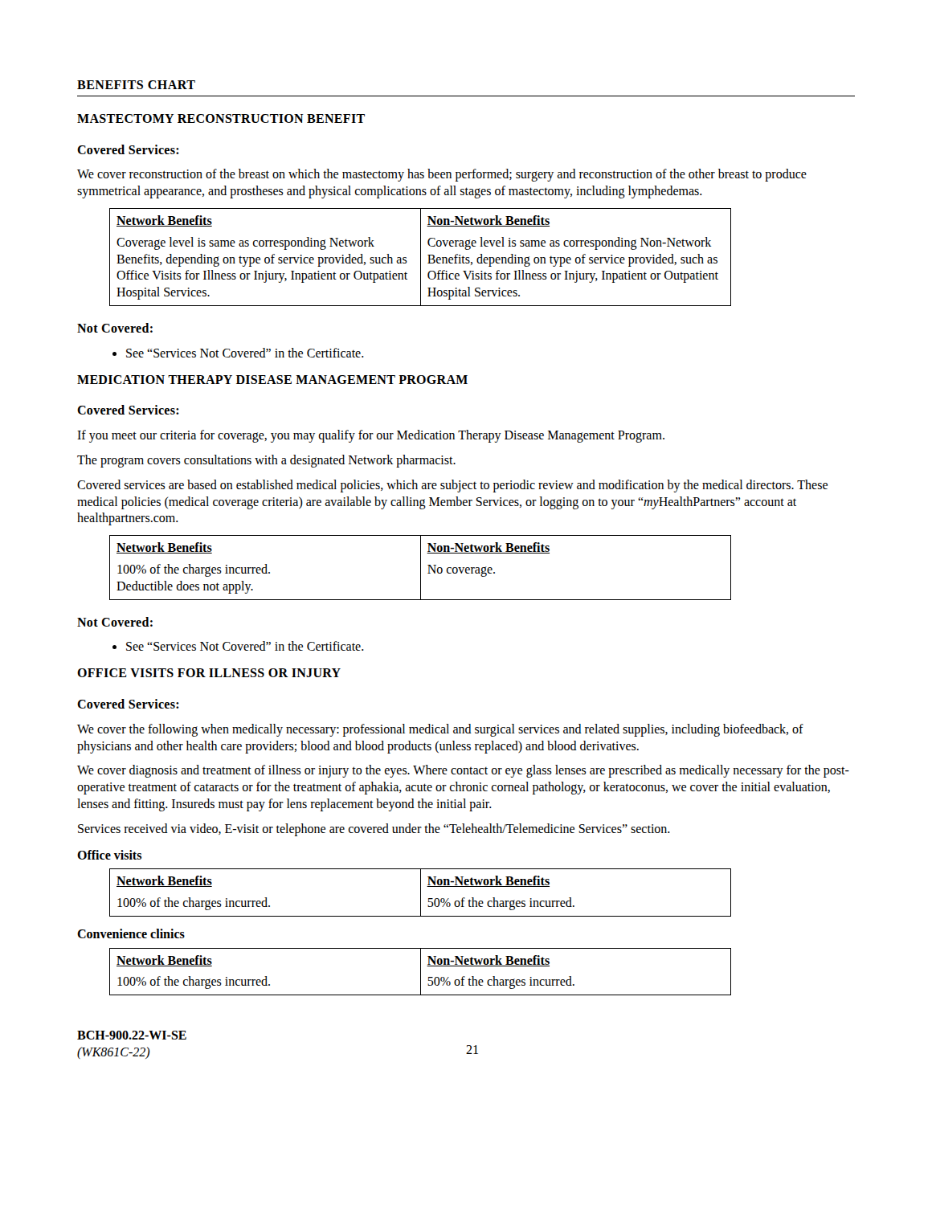BENEFITS CHART
MASTECTOMY RECONSTRUCTION BENEFIT
Covered Services:
We cover reconstruction of the breast on which the mastectomy has been performed; surgery and reconstruction of the other breast to produce symmetrical appearance, and prostheses and physical complications of all stages of mastectomy, including lymphedemas.
| Network Benefits Coverage level is same as corresponding Network Benefits, depending on type of service provided, such as Office Visits for Illness or Injury, Inpatient or Outpatient Hospital Services. | Non-Network Benefits Coverage level is same as corresponding Non-Network Benefits, depending on type of service provided, such as Office Visits for Illness or Injury, Inpatient or Outpatient Hospital Services. |
Not Covered:
See “Services Not Covered” in the Certificate.
MEDICATION THERAPY DISEASE MANAGEMENT PROGRAM
Covered Services:
If you meet our criteria for coverage, you may qualify for our Medication Therapy Disease Management Program.
The program covers consultations with a designated Network pharmacist.
Covered services are based on established medical policies, which are subject to periodic review and modification by the medical directors. These medical policies (medical coverage criteria) are available by calling Member Services, or logging on to your “my HealthPartners” account at healthpartners.com.
| Network Benefits 100% of the charges incurred. Deductible does not apply. | Non-Network Benefits No coverage. |
Not Covered:
See “Services Not Covered” in the Certificate.
OFFICE VISITS FOR ILLNESS OR INJURY
Covered Services:
We cover the following when medically necessary: professional medical and surgical services and related supplies, including biofeedback, of physicians and other health care providers; blood and blood products (unless replaced) and blood derivatives.
We cover diagnosis and treatment of illness or injury to the eyes. Where contact or eye glass lenses are prescribed as medically necessary for the post-operative treatment of cataracts or for the treatment of aphakia, acute or chronic corneal pathology, or keratoconus, we cover the initial evaluation, lenses and fitting. Insureds must pay for lens replacement beyond the initial pair.
Services received via video, E-visit or telephone are covered under the “Telehealth/Telemedicine Services” section.
Office visits
| Network Benefits 100% of the charges incurred. | Non-Network Benefits 50% of the charges incurred. |
Convenience clinics
| Network Benefits 100% of the charges incurred. | Non-Network Benefits 50% of the charges incurred. |
BCH-900.22-WI-SE
(WK861C-22) 21